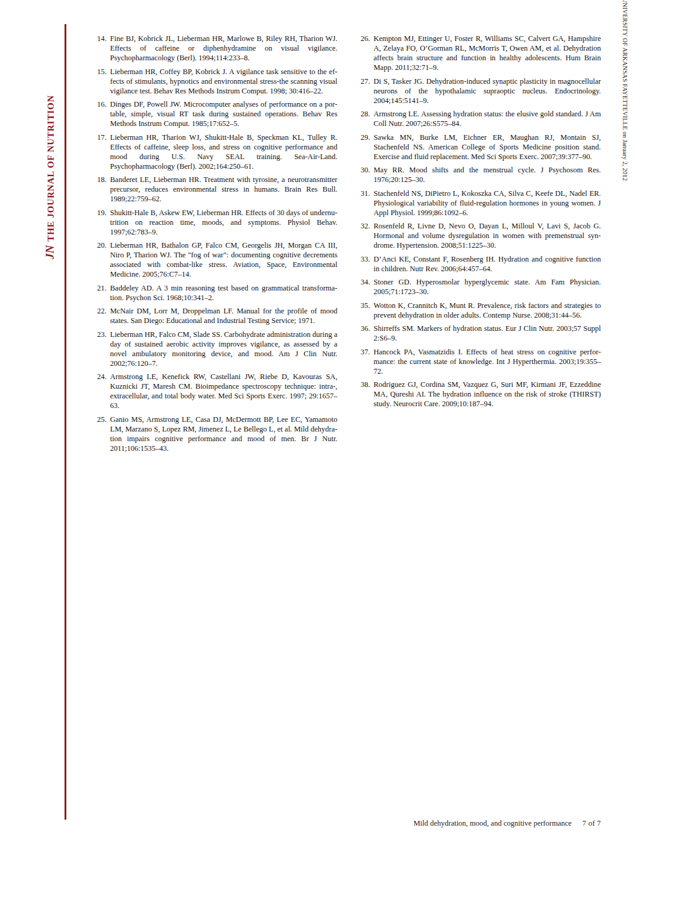JNTHE JOURNAL OF NUTRITION
Downloaded from jn.nutrition.org at UNIVERSITY OF ARKANSAS FAYETTEVILLE on January 2, 2012
Fine BJ, Kobrick JL, Lieberman HR, Marlowe B, Riley RH, Tharion WJ. Effects of caffeine or diphenhydramine on visual vigilance. Psychopharmacology (Berl). 1994;114:233–8.
Lieberman HR, Coffey BP, Kobrick J. A vigilance task sensitive to the effects of stimulants, hypnotics and environmental stress-the scanning visual vigilance test. Behav Res Methods Instrum Comput. 1998; 30:416–22.
Dinges DF, Powell JW. Microcomputer analyses of performance on a portable, simple, visual RT task during sustained operations. Behav Res Methods Instrum Comput. 1985;17:652–5.
Lieberman HR, Tharion WJ, Shukitt-Hale B, Speckman KL, Tulley R. Effects of caffeine, sleep loss, and stress on cognitive performance and mood during U.S. Navy SEAL training. Sea-Air-Land. Psychopharmacology (Berl). 2002;164:250–61.
Banderet LE, Lieberman HR. Treatment with tyrosine, a neurotransmitter precursor, reduces environmental stress in humans. Brain Res Bull. 1989;22:759–62.
Shukitt-Hale B, Askew EW, Lieberman HR. Effects of 30 days of undernutrition on reaction time, moods, and symptoms. Physiol Behav. 1997;62:783–9.
Lieberman HR, Bathalon GP, Falco CM, Georgelis JH, Morgan CA III, Niro P, Tharion WJ. The "fog of war": documenting cognitive decrements associated with combat-like stress. Aviation, Space, Environmental Medicine. 2005;76:C7–14.
Baddeley AD. A 3 min reasoning test based on grammatical transformation. Psychon Sci. 1968;10:341–2.
McNair DM, Lorr M, Droppelman LF. Manual for the profile of mood states. San Diego: Educational and Industrial Testing Service; 1971.
Lieberman HR, Falco CM, Slade SS. Carbohydrate administration during a day of sustained aerobic activity improves vigilance, as assessed by a novel ambulatory monitoring device, and mood. Am J Clin Nutr. 2002;76:120–7.
Armstrong LE, Kenefick RW, Castellani JW, Riebe D, Kavouras SA, Kuznicki JT, Maresh CM. Bioimpedance spectroscopy technique: intra-, extracellular, and total body water. Med Sci Sports Exerc. 1997; 29:1657–63.
Ganio MS, Armstrong LE, Casa DJ, McDermott BP, Lee EC, Yamamoto LM, Marzano S, Lopez RM, Jimenez L, Le Bellego L, et al. Mild dehydration impairs cognitive performance and mood of men. Br J Nutr. 2011;106:1535–43.
Kempton MJ, Ettinger U, Foster R, Williams SC, Calvert GA, Hampshire A, Zelaya FO, O’Gorman RL, McMorris T, Owen AM, et al. Dehydration affects brain structure and function in healthy adolescents. Hum Brain Mapp. 2011;32:71–9.
Di S, Tasker JG. Dehydration-induced synaptic plasticity in magnocellular neurons of the hypothalamic supraoptic nucleus. Endocrinology. 2004;145:5141–9.
Armstrong LE. Assessing hydration status: the elusive gold standard. J Am Coll Nutr. 2007;26:S575–84.
Sawka MN, Burke LM, Eichner ER, Maughan RJ, Montain SJ, Stachenfeld NS. American College of Sports Medicine position stand. Exercise and fluid replacement. Med Sci Sports Exerc. 2007;39:377–90.
May RR. Mood shifts and the menstrual cycle. J Psychosom Res. 1976;20:125–30.
Stachenfeld NS, DiPietro L, Kokoszka CA, Silva C, Keefe DL, Nadel ER. Physiological variability of fluid-regulation hormones in young women. J Appl Physiol. 1999;86:1092–6.
Rosenfeld R, Livne D, Nevo O, Dayan L, Milloul V, Lavi S, Jacob G. Hormonal and volume dysregulation in women with premenstrual syndrome. Hypertension. 2008;51:1225–30.
D’Anci KE, Constant F, Rosenberg IH. Hydration and cognitive function in children. Nutr Rev. 2006;64:457–64.
Stoner GD. Hyperosmolar hyperglycemic state. Am Fam Physician. 2005;71:1723–30.
Wotton K, Crannitch K, Munt R. Prevalence, risk factors and strategies to prevent dehydration in older adults. Contemp Nurse. 2008;31:44–56.
Shirreffs SM. Markers of hydration status. Eur J Clin Nutr. 2003;57 Suppl 2:S6–9.
Hancock PA, Vasmatzidis I. Effects of heat stress on cognitive performance: the current state of knowledge. Int J Hyperthermia. 2003;19:355–72.
Rodriguez GJ, Cordina SM, Vazquez G, Suri MF, Kirmani JF, Ezzeddine MA, Qureshi AI. The hydration influence on the risk of stroke (THIRST) study. Neurocrit Care. 2009;10:187–94.
Mild dehydration, mood, and cognitive performance 7 of 7